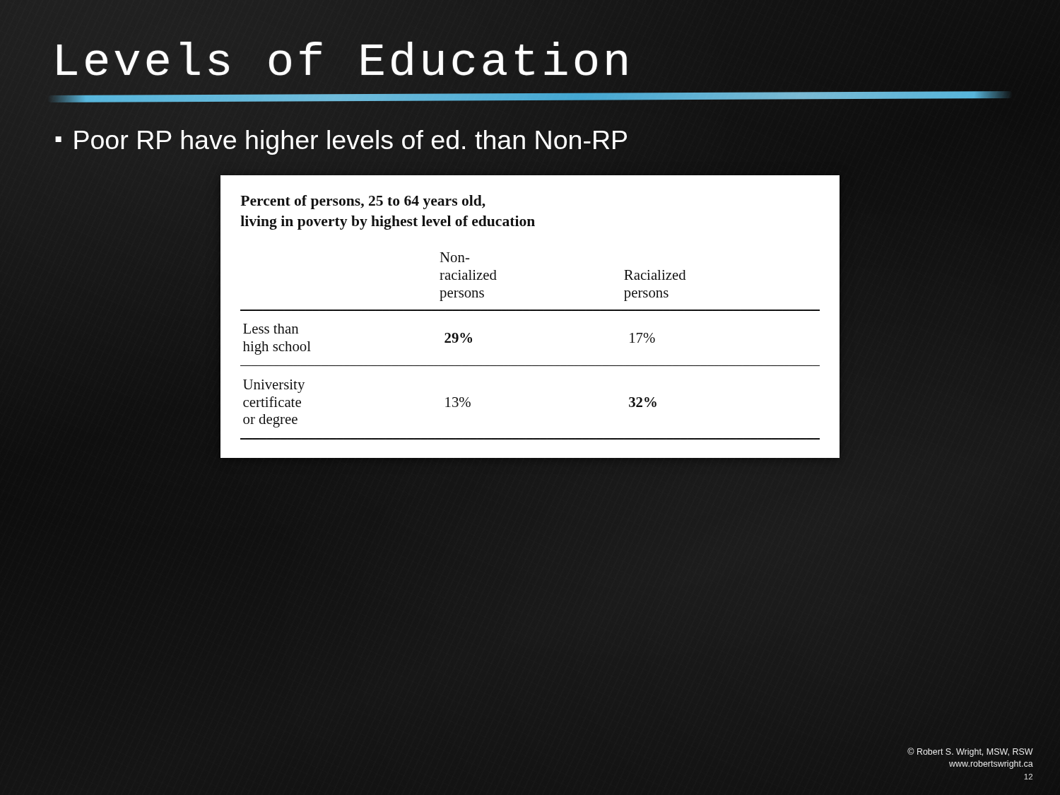Levels of Education
Poor RP have higher levels of ed. than Non-RP
Percent of persons, 25 to 64 years old,
living in poverty by highest level of education
| | Non- racialized persons | Racialized persons |
| --- | --- | --- |
| Less than high school | 29% | 17% |
| University certificate or degree | 13% | 32% |
© Robert S. Wright, MSW, RSW
www.robertswright.ca 12